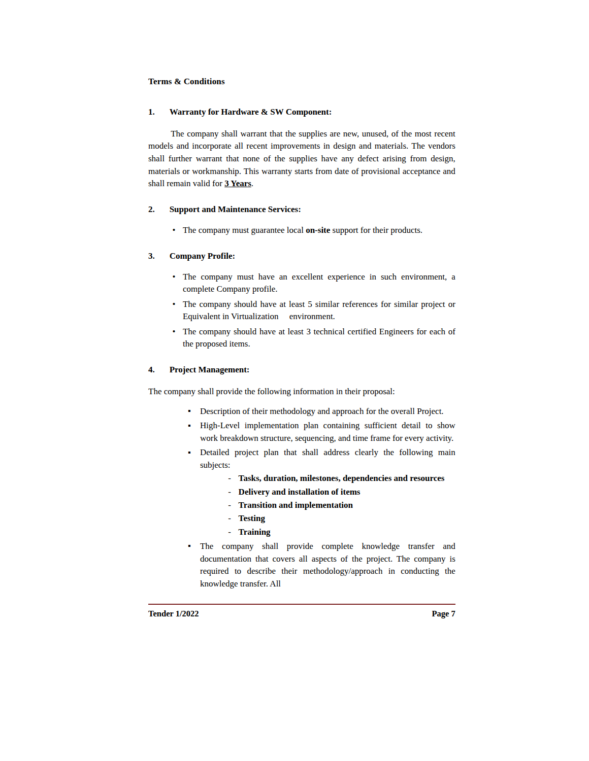Terms & Conditions
1. Warranty for Hardware & SW Component:
The company shall warrant that the supplies are new, unused, of the most recent models and incorporate all recent improvements in design and materials. The vendors shall further warrant that none of the supplies have any defect arising from design, materials or workmanship. This warranty starts from date of provisional acceptance and shall remain valid for 3 Years.
2. Support and Maintenance Services:
The company must guarantee local on-site support for their products.
3. Company Profile:
The company must have an excellent experience in such environment, a complete Company profile.
The company should have at least 5 similar references for similar project or Equivalent in Virtualization environment.
The company should have at least 3 technical certified Engineers for each of the proposed items.
4. Project Management:
The company shall provide the following information in their proposal:
Description of their methodology and approach for the overall Project.
High-Level implementation plan containing sufficient detail to show work breakdown structure, sequencing, and time frame for every activity.
Detailed project plan that shall address clearly the following main subjects:
Tasks, duration, milestones, dependencies and resources
Delivery and installation of items
Transition and implementation
Testing
Training
The company shall provide complete knowledge transfer and documentation that covers all aspects of the project. The company is required to describe their methodology/approach in conducting the knowledge transfer. All
Tender 1/2022 Page 7